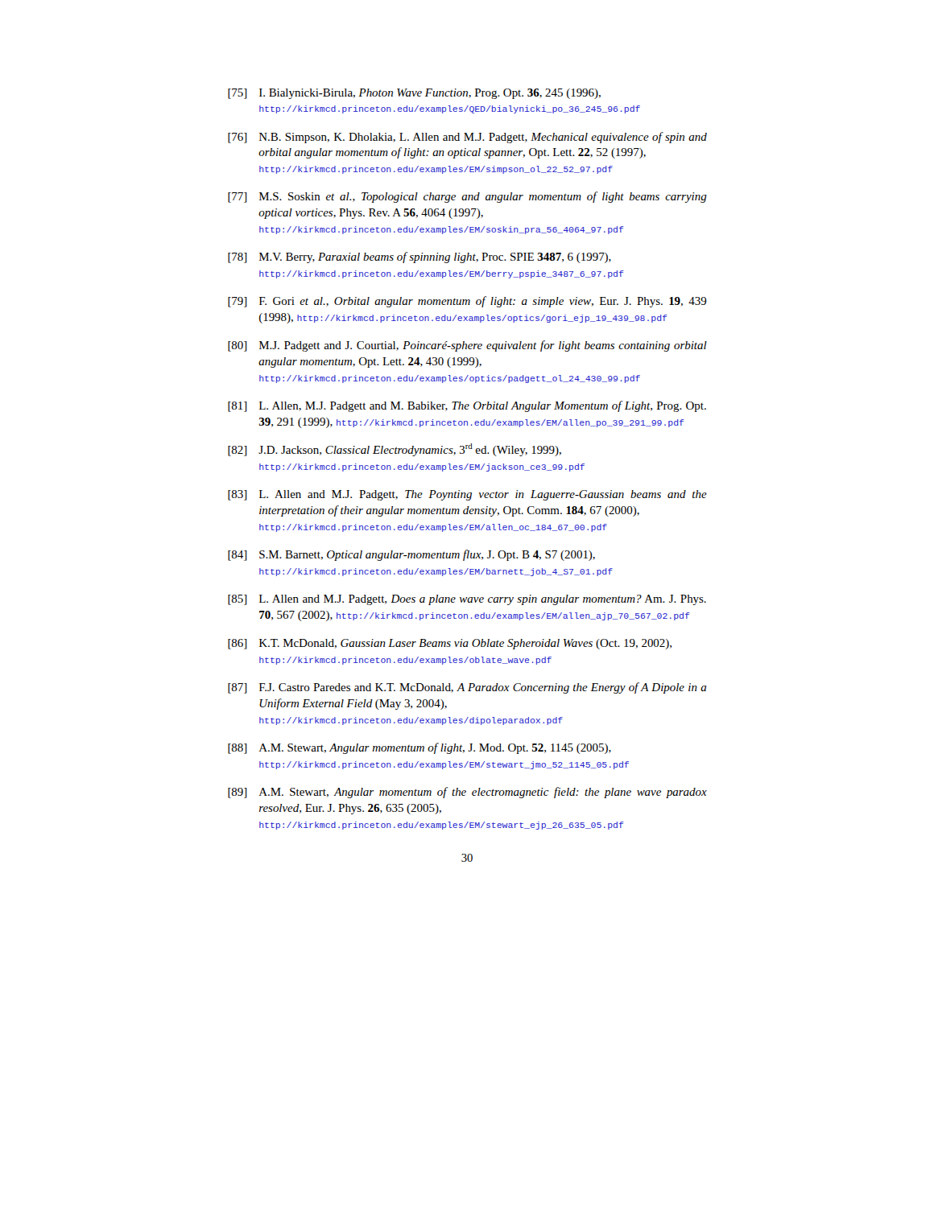[75] I. Bialynicki-Birula, Photon Wave Function, Prog. Opt. 36, 245 (1996),
http://kirkmcd.princeton.edu/examples/QED/bialynicki_po_36_245_96.pdf
[76] N.B. Simpson, K. Dholakia, L. Allen and M.J. Padgett, Mechanical equivalence of spin and orbital angular momentum of light: an optical spanner, Opt. Lett. 22, 52 (1997),
http://kirkmcd.princeton.edu/examples/EM/simpson_ol_22_52_97.pdf
[77] M.S. Soskin et al., Topological charge and angular momentum of light beams carrying optical vortices, Phys. Rev. A 56, 4064 (1997),
http://kirkmcd.princeton.edu/examples/EM/soskin_pra_56_4064_97.pdf
[78] M.V. Berry, Paraxial beams of spinning light, Proc. SPIE 3487, 6 (1997),
http://kirkmcd.princeton.edu/examples/EM/berry_pspie_3487_6_97.pdf
[79] F. Gori et al., Orbital angular momentum of light: a simple view, Eur. J. Phys. 19, 439 (1998), http://kirkmcd.princeton.edu/examples/optics/gori_ejp_19_439_98.pdf
[80] M.J. Padgett and J. Courtial, Poincaré-sphere equivalent for light beams containing orbital angular momentum, Opt. Lett. 24, 430 (1999),
http://kirkmcd.princeton.edu/examples/optics/padgett_ol_24_430_99.pdf
[81] L. Allen, M.J. Padgett and M. Babiker, The Orbital Angular Momentum of Light, Prog. Opt. 39, 291 (1999), http://kirkmcd.princeton.edu/examples/EM/allen_po_39_291_99.pdf
[82] J.D. Jackson, Classical Electrodynamics, 3rd ed. (Wiley, 1999),
http://kirkmcd.princeton.edu/examples/EM/jackson_ce3_99.pdf
[83] L. Allen and M.J. Padgett, The Poynting vector in Laguerre-Gaussian beams and the interpretation of their angular momentum density, Opt. Comm. 184, 67 (2000),
http://kirkmcd.princeton.edu/examples/EM/allen_oc_184_67_00.pdf
[84] S.M. Barnett, Optical angular-momentum flux, J. Opt. B 4, S7 (2001),
http://kirkmcd.princeton.edu/examples/EM/barnett_job_4_S7_01.pdf
[85] L. Allen and M.J. Padgett, Does a plane wave carry spin angular momentum? Am. J. Phys. 70, 567 (2002), http://kirkmcd.princeton.edu/examples/EM/allen_ajp_70_567_02.pdf
[86] K.T. McDonald, Gaussian Laser Beams via Oblate Spheroidal Waves (Oct. 19, 2002),
http://kirkmcd.princeton.edu/examples/oblate_wave.pdf
[87] F.J. Castro Paredes and K.T. McDonald, A Paradox Concerning the Energy of A Dipole in a Uniform External Field (May 3, 2004),
http://kirkmcd.princeton.edu/examples/dipoleparadox.pdf
[88] A.M. Stewart, Angular momentum of light, J. Mod. Opt. 52, 1145 (2005),
http://kirkmcd.princeton.edu/examples/EM/stewart_jmo_52_1145_05.pdf
[89] A.M. Stewart, Angular momentum of the electromagnetic field: the plane wave paradox resolved, Eur. J. Phys. 26, 635 (2005),
http://kirkmcd.princeton.edu/examples/EM/stewart_ejp_26_635_05.pdf
30